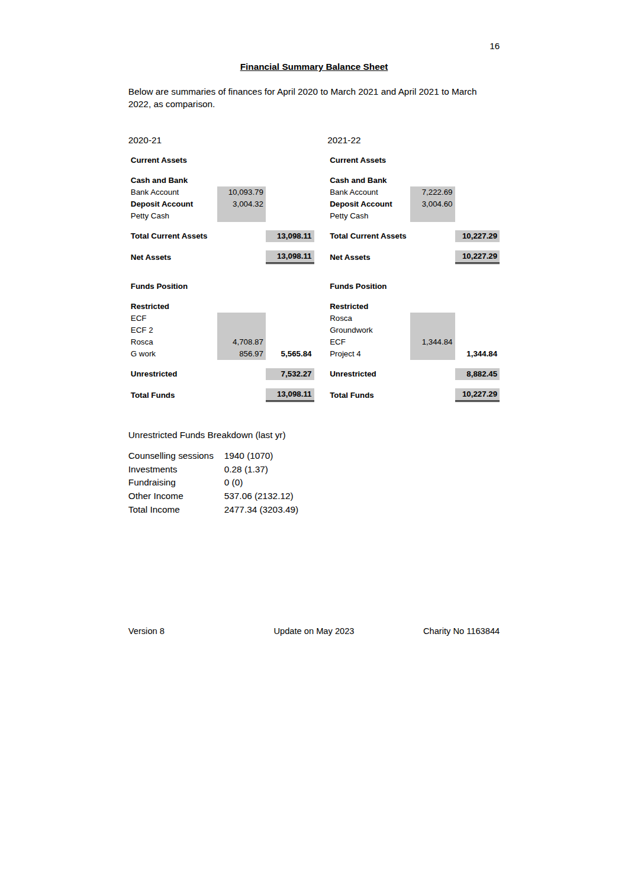16
Financial Summary Balance Sheet
Below are summaries of finances for April 2020 to March 2021 and April 2021 to March 2022, as comparison.
2020-21
| Current Assets | | |
| Cash and Bank | | |
| Bank Account | 10,093.79 | |
| Deposit Account | 3,004.32 | |
| Petty Cash | | |
| Total Current Assets | | 13,098.11 |
| Net Assets | | 13,098.11 |
| Funds Position | | |
| Restricted | | |
| ECF | | |
| ECF 2 | | |
| Rosca | 4,708.87 | |
| G work | 856.97 | 5,565.84 |
| Unrestricted | | 7,532.27 |
| Total Funds | | 13,098.11 |
2021-22
| Current Assets | | |
| Cash and Bank | | |
| Bank Account | 7,222.69 | |
| Deposit Account | 3,004.60 | |
| Petty Cash | | |
| Total Current Assets | | 10,227.29 |
| Net Assets | | 10,227.29 |
| Funds Position | | |
| Restricted | | |
| Rosca | | |
| Groundwork | | |
| ECF | 1,344.84 | |
| Project 4 | | 1,344.84 |
| Unrestricted | | 8,882.45 |
| Total Funds | | 10,227.29 |
Unrestricted Funds Breakdown (last yr)
| Counselling sessions | 1940 (1070) |
| Investments | 0.28 (1.37) |
| Fundraising | 0 (0) |
| Other Income | 537.06 (2132.12) |
| Total Income | 2477.34 (3203.49) |
Version 8
Update on May 2023
Charity No 1163844